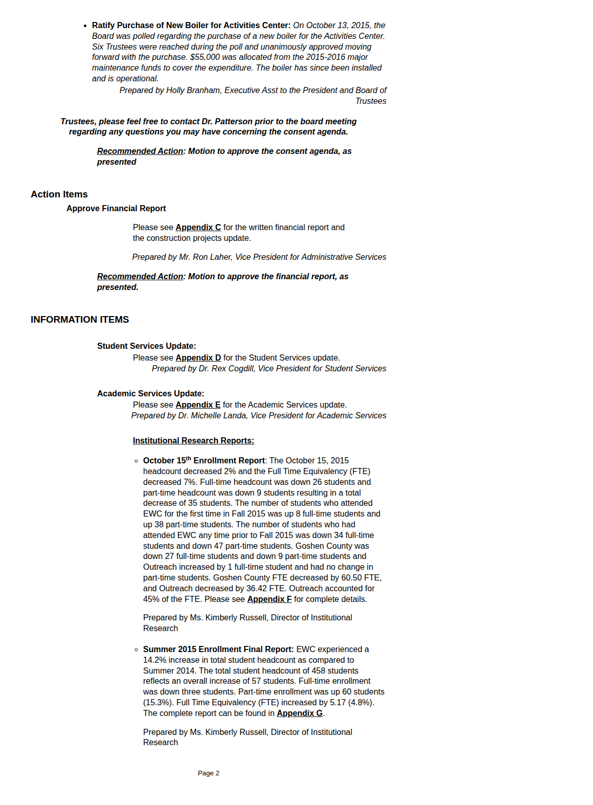Ratify Purchase of New Boiler for Activities Center: On October 13, 2015, the Board was polled regarding the purchase of a new boiler for the Activities Center. Six Trustees were reached during the poll and unanimously approved moving forward with the purchase. $55,000 was allocated from the 2015-2016 major maintenance funds to cover the expenditure. The boiler has since been installed and is operational.
Prepared by Holly Branham, Executive Asst to the President and Board of Trustees
Trustees, please feel free to contact Dr. Patterson prior to the board meeting
regarding any questions you may have concerning the consent agenda.
Recommended Action: Motion to approve the consent agenda, as presented
Action Items
Approve Financial Report
Please see Appendix C for the written financial report and the construction projects update.
Prepared by Mr. Ron Laher, Vice President for Administrative Services
Recommended Action: Motion to approve the financial report, as presented.
INFORMATION ITEMS
Student Services Update:
Please see Appendix D for the Student Services update.
Prepared by Dr. Rex Cogdill, Vice President for Student Services
Academic Services Update:
Please see Appendix E for the Academic Services update.
Prepared by Dr. Michelle Landa, Vice President for Academic Services
Institutional Research Reports:
October 15th Enrollment Report: The October 15, 2015 headcount decreased 2% and the Full Time Equivalency (FTE) decreased 7%. Full-time headcount was down 26 students and part-time headcount was down 9 students resulting in a total decrease of 35 students. The number of students who attended EWC for the first time in Fall 2015 was up 8 full-time students and up 38 part-time students. The number of students who had attended EWC any time prior to Fall 2015 was down 34 full-time students and down 47 part-time students. Goshen County was down 27 full-time students and down 9 part-time students and Outreach increased by 1 full-time student and had no change in part-time students. Goshen County FTE decreased by 60.50 FTE, and Outreach decreased by 36.42 FTE. Outreach accounted for 45% of the FTE. Please see Appendix F for complete details.
Prepared by Ms. Kimberly Russell, Director of Institutional Research
Summer 2015 Enrollment Final Report: EWC experienced a 14.2% increase in total student headcount as compared to Summer 2014. The total student headcount of 458 students reflects an overall increase of 57 students. Full-time enrollment was down three students. Part-time enrollment was up 60 students (15.3%). Full Time Equivalency (FTE) increased by 5.17 (4.8%). The complete report can be found in Appendix G.
Prepared by Ms. Kimberly Russell, Director of Institutional Research
Page 2